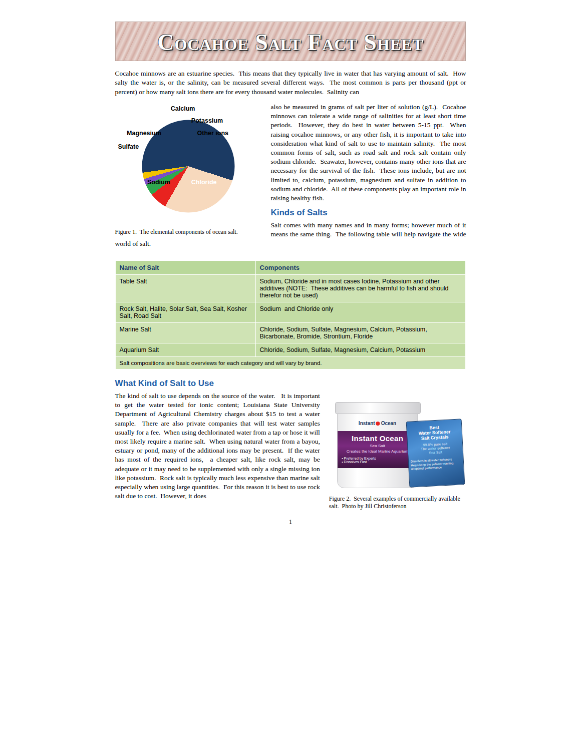Cocahoe Salt Fact Sheet
Cocahoe minnows are an estuarine species. This means that they typically live in water that has varying amount of salt. How salty the water is, or the salinity, can be measured several different ways. The most common is parts per thousand (ppt or percent) or how many salt ions there are for every thousand water molecules. Salinity can
Calcium
Potassium
Magnesium
Other ions
Sulfate
Sodium
Chloride
Figure 1. The elemental components of ocean salt.
also be measured in grams of salt per liter of solution (g/L). Cocahoe minnows can tolerate a wide range of salinities for at least short time periods. However, they do best in water between 5-15 ppt. When raising cocahoe minnows, or any other fish, it is important to take into consideration what kind of salt to use to maintain salinity. The most common forms of salt, such as road salt and rock salt contain only sodium chloride. Seawater, however, contains many other ions that are necessary for the survival of the fish. These ions include, but are not limited to, calcium, potassium, magnesium and sulfate in addition to sodium and chloride. All of these components play an important role in raising healthy fish.
Kinds of Salts
Salt comes with many names and in many forms; however much of it means the same thing. The following table will help navigate the wide world of salt.
| Name of Salt | Components |
| --- | --- |
| Table Salt | Sodium, Chloride and in most cases Iodine, Potassium and other additives (NOTE: These additives can be harmful to fish and should therefor not be used) |
| Rock Salt, Halite, Solar Salt, Sea Salt, Kosher Salt, Road Salt | Sodium and Chloride only |
| Marine Salt | Chloride, Sodium, Sulfate, Magnesium, Calcium, Potassium, Bicarbonate, Bromide, Strontium, Floride |
| Aquarium Salt | Chloride, Sodium, Sulfate, Magnesium, Calcium, Potassium |
| Salt compositions are basic overviews for each category and will vary by brand. |
What Kind of Salt to Use
Instant Ocean
Instant Ocean
Sea Salt
Creates the Ideal Marine Aquarium
• Preferred by Experts
• Dissolves Fast
Best
Water Softener
Salt Crystals
99.8% pure salt
The water softener
Sea Salt
Dissolves in all water softeners
Helps keep the softener running
at optimal performance
Figure 2. Several examples of commercially available salt. Photo by Jill Christoferson
The kind of salt to use depends on the source of the water. It is important to get the water tested for ionic content; Louisiana State University Department of Agricultural Chemistry charges about $15 to test a water sample. There are also private companies that will test water samples usually for a fee. When using dechlorinated water from a tap or hose it will most likely require a marine salt. When using natural water from a bayou, estuary or pond, many of the additional ions may be present. If the water has most of the required ions, a cheaper salt, like rock salt, may be adequate or it may need to be supplemented with only a single missing ion like potassium. Rock salt is typically much less expensive than marine salt especially when using large quantities. For this reason it is best to use rock salt due to cost. However, it does
1